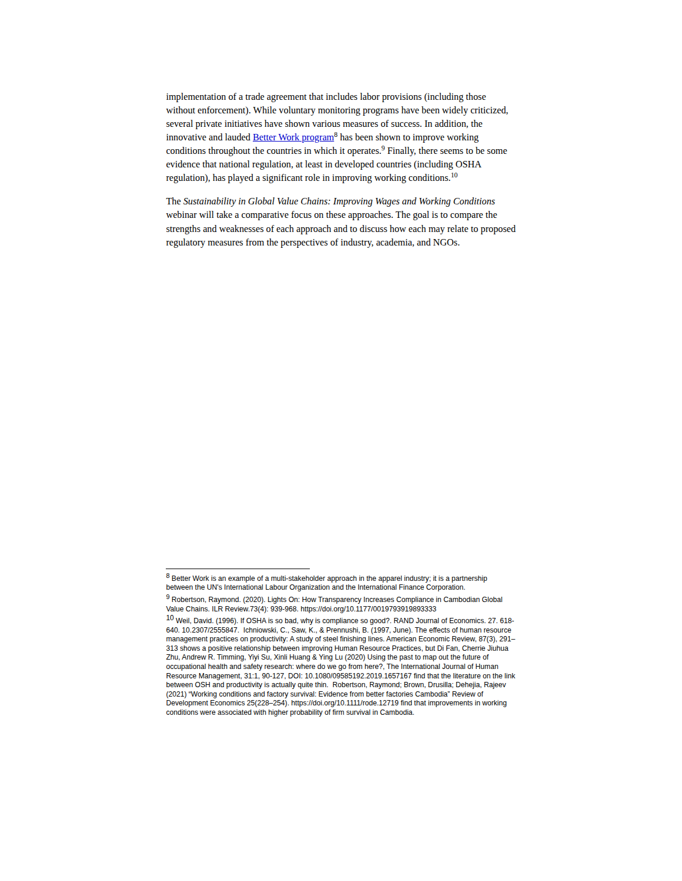implementation of a trade agreement that includes labor provisions (including those without enforcement). While voluntary monitoring programs have been widely criticized, several private initiatives have shown various measures of success. In addition, the innovative and lauded Better Work program8 has been shown to improve working conditions throughout the countries in which it operates.9 Finally, there seems to be some evidence that national regulation, at least in developed countries (including OSHA regulation), has played a significant role in improving working conditions.10
The Sustainability in Global Value Chains: Improving Wages and Working Conditions webinar will take a comparative focus on these approaches. The goal is to compare the strengths and weaknesses of each approach and to discuss how each may relate to proposed regulatory measures from the perspectives of industry, academia, and NGOs.
8 Better Work is an example of a multi-stakeholder approach in the apparel industry; it is a partnership between the UN's International Labour Organization and the International Finance Corporation.
9 Robertson, Raymond. (2020). Lights On: How Transparency Increases Compliance in Cambodian Global Value Chains. ILR Review.73(4): 939-968. https://doi.org/10.1177/0019793919893333
10 Weil, David. (1996). If OSHA is so bad, why is compliance so good?. RAND Journal of Economics. 27. 618-640. 10.2307/2555847. Ichniowski, C., Saw, K., & Prennushi, B. (1997, June). The effects of human resource management practices on productivity: A study of steel finishing lines. American Economic Review, 87(3), 291–313 shows a positive relationship between improving Human Resource Practices, but Di Fan, Cherrie Jiuhua Zhu, Andrew R. Timming, Yiyi Su, Xinli Huang & Ying Lu (2020) Using the past to map out the future of occupational health and safety research: where do we go from here?, The International Journal of Human Resource Management, 31:1, 90-127, DOI: 10.1080/09585192.2019.1657167 find that the literature on the link between OSH and productivity is actually quite thin. Robertson, Raymond; Brown, Drusilla; Dehejia, Rajeev (2021) “Working conditions and factory survival: Evidence from better factories Cambodia” Review of Development Economics 25(228–254). https://doi.org/10.1111/rode.12719 find that improvements in working conditions were associated with higher probability of firm survival in Cambodia.